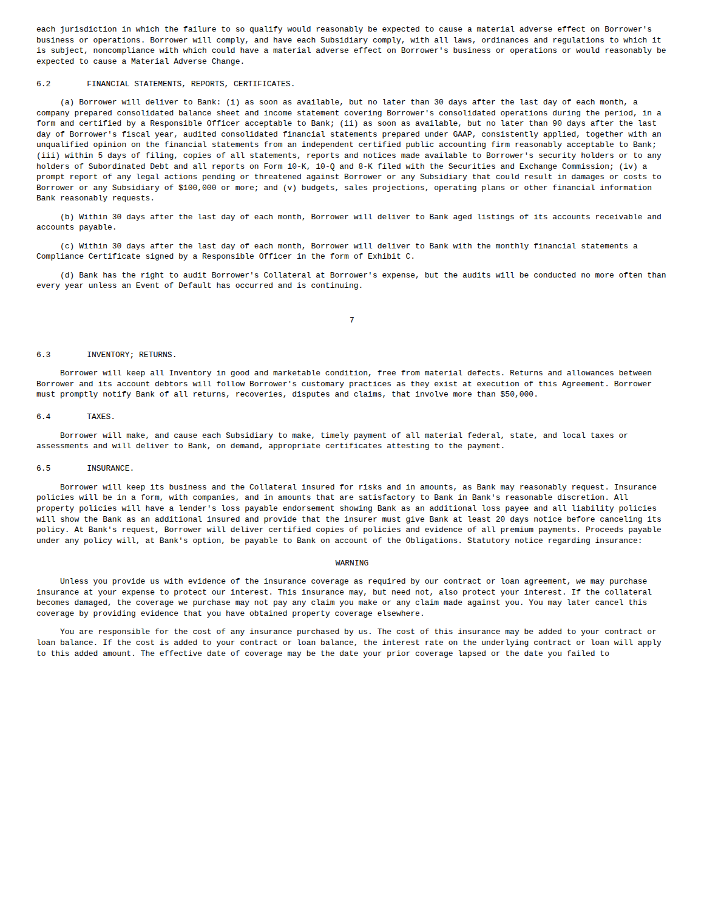each jurisdiction in which the failure to so qualify would reasonably be expected to cause a material adverse effect on Borrower's business or operations. Borrower will comply, and have each Subsidiary comply, with all laws, ordinances and regulations to which it is subject, noncompliance with which could have a material adverse effect on Borrower's business or operations or would reasonably be expected to cause a Material Adverse Change.
6.2 FINANCIAL STATEMENTS, REPORTS, CERTIFICATES.
(a) Borrower will deliver to Bank: (i) as soon as available, but no later than 30 days after the last day of each month, a company prepared consolidated balance sheet and income statement covering Borrower's consolidated operations during the period, in a form and certified by a Responsible Officer acceptable to Bank; (ii) as soon as available, but no later than 90 days after the last day of Borrower's fiscal year, audited consolidated financial statements prepared under GAAP, consistently applied, together with an unqualified opinion on the financial statements from an independent certified public accounting firm reasonably acceptable to Bank; (iii) within 5 days of filing, copies of all statements, reports and notices made available to Borrower's security holders or to any holders of Subordinated Debt and all reports on Form 10-K, 10-Q and 8-K filed with the Securities and Exchange Commission; (iv) a prompt report of any legal actions pending or threatened against Borrower or any Subsidiary that could result in damages or costs to Borrower or any Subsidiary of $100,000 or more; and (v) budgets, sales projections, operating plans or other financial information Bank reasonably requests.
(b) Within 30 days after the last day of each month, Borrower will deliver to Bank aged listings of its accounts receivable and accounts payable.
(c) Within 30 days after the last day of each month, Borrower will deliver to Bank with the monthly financial statements a Compliance Certificate signed by a Responsible Officer in the form of Exhibit C.
(d) Bank has the right to audit Borrower's Collateral at Borrower's expense, but the audits will be conducted no more often than every year unless an Event of Default has occurred and is continuing.
7
6.3 INVENTORY; RETURNS.
Borrower will keep all Inventory in good and marketable condition, free from material defects. Returns and allowances between Borrower and its account debtors will follow Borrower's customary practices as they exist at execution of this Agreement. Borrower must promptly notify Bank of all returns, recoveries, disputes and claims, that involve more than $50,000.
6.4 TAXES.
Borrower will make, and cause each Subsidiary to make, timely payment of all material federal, state, and local taxes or assessments and will deliver to Bank, on demand, appropriate certificates attesting to the payment.
6.5 INSURANCE.
Borrower will keep its business and the Collateral insured for risks and in amounts, as Bank may reasonably request. Insurance policies will be in a form, with companies, and in amounts that are satisfactory to Bank in Bank's reasonable discretion. All property policies will have a lender's loss payable endorsement showing Bank as an additional loss payee and all liability policies will show the Bank as an additional insured and provide that the insurer must give Bank at least 20 days notice before canceling its policy. At Bank's request, Borrower will deliver certified copies of policies and evidence of all premium payments. Proceeds payable under any policy will, at Bank's option, be payable to Bank on account of the Obligations. Statutory notice regarding insurance:
WARNING
Unless you provide us with evidence of the insurance coverage as required by our contract or loan agreement, we may purchase insurance at your expense to protect our interest. This insurance may, but need not, also protect your interest. If the collateral becomes damaged, the coverage we purchase may not pay any claim you make or any claim made against you. You may later cancel this coverage by providing evidence that you have obtained property coverage elsewhere.
You are responsible for the cost of any insurance purchased by us. The cost of this insurance may be added to your contract or loan balance. If the cost is added to your contract or loan balance, the interest rate on the underlying contract or loan will apply to this added amount. The effective date of coverage may be the date your prior coverage lapsed or the date you failed to